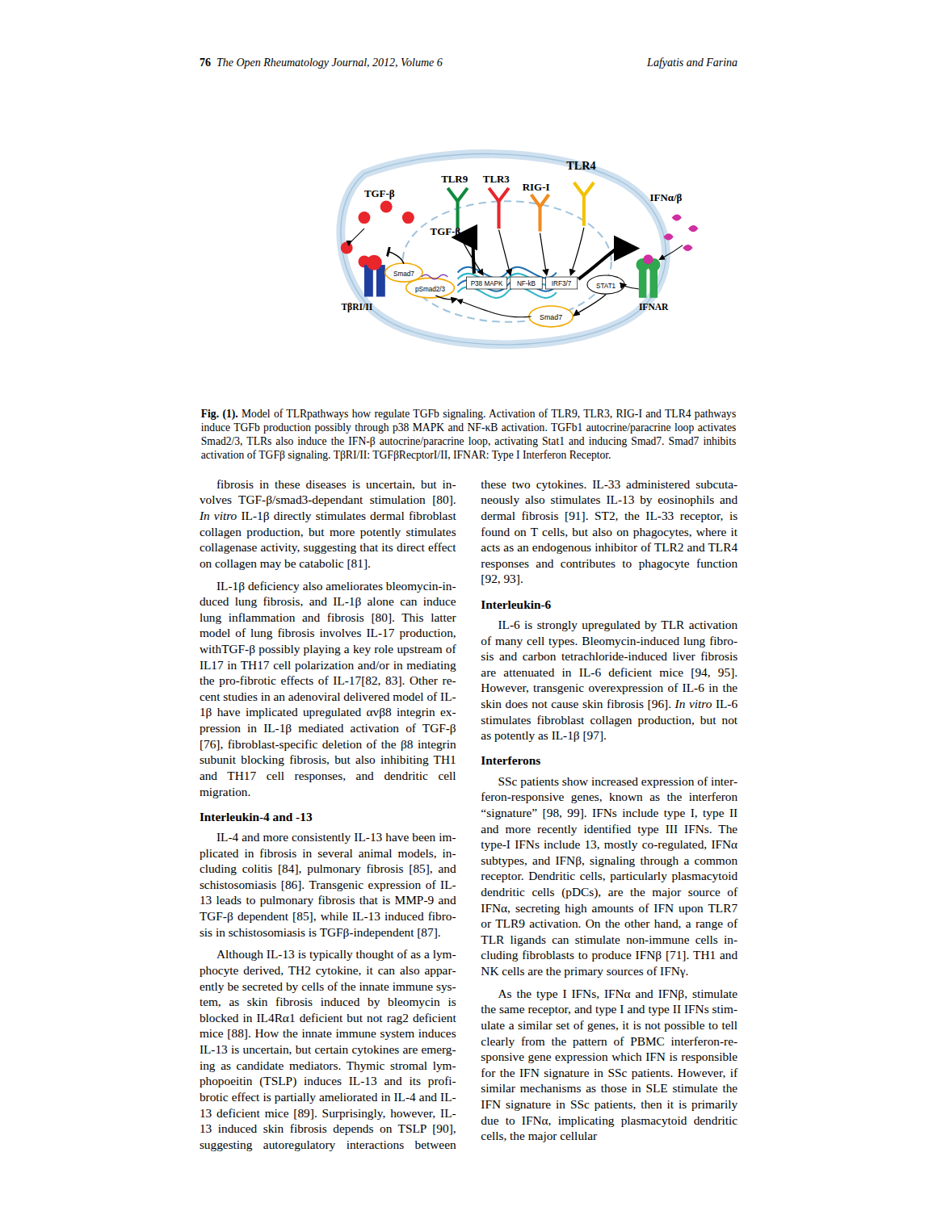76 The Open Rheumatology Journal, 2012, Volume 6
Lafyatis and Farina
TβRI/II TLR9 TLR3 RIG-I TLR4 IFNAR IFNα/β Smad7 Smad7 pSmad2/3 STAT1 P38 MAPK NF-kB IRF3/7 TGF-β TGF-β
Fig. (1). Model of TLRpathways how regulate TGFb signaling. Activation of TLR9, TLR3, RIG-I and TLR4 pathways induce TGFb production possibly through p38 MAPK and NF-κB activation. TGFb1 autocrine/paracrine loop activates Smad2/3, TLRs also induce the IFN-β autocrine/paracrine loop, activating Stat1 and inducing Smad7. Smad7 inhibits activation of TGFβ signaling. TβRI/II: TGFβRecptorI/II, IFNAR: Type I Interferon Receptor.
fibrosis in these diseases is uncertain, but involves TGF-β/smad3-dependant stimulation [80]. In vitro IL-1β directly stimulates dermal fibroblast collagen production, but more potently stimulates collagenase activity, suggesting that its direct effect on collagen may be catabolic [81].
IL-1β deficiency also ameliorates bleomycin-induced lung fibrosis, and IL-1β alone can induce lung inflammation and fibrosis [80]. This latter model of lung fibrosis involves IL-17 production, withTGF-β possibly playing a key role upstream of IL17 in TH17 cell polarization and/or in mediating the pro-fibrotic effects of IL-17[82, 83]. Other recent studies in an adenoviral delivered model of IL-1β have implicated upregulated αvβ8 integrin expression in IL-1β mediated activation of TGF-β [76], fibroblast-specific deletion of the β8 integrin subunit blocking fibrosis, but also inhibiting TH1 and TH17 cell responses, and dendritic cell migration.
Interleukin-4 and -13
IL-4 and more consistently IL-13 have been implicated in fibrosis in several animal models, including colitis [84], pulmonary fibrosis [85], and schistosomiasis [86]. Transgenic expression of IL-13 leads to pulmonary fibrosis that is MMP-9 and TGF-β dependent [85], while IL-13 induced fibrosis in schistosomiasis is TGFβ-independent [87].
Although IL-13 is typically thought of as a lymphocyte derived, TH2 cytokine, it can also apparently be secreted by cells of the innate immune system, as skin fibrosis induced by bleomycin is blocked in IL4Rα1 deficient but not rag2 deficient mice [88]. How the innate immune system induces IL-13 is uncertain, but certain cytokines are emerging as candidate mediators. Thymic stromal lymphopoeitin (TSLP) induces IL-13 and its profibrotic effect is partially ameliorated in IL-4 and IL-13 deficient mice [89]. Surprisingly, however, IL-13 induced skin fibrosis depends on TSLP [90], suggesting autoregulatory interactions between these two cytokines. IL-33 administered subcutaneously also stimulates IL-13 by eosinophils and dermal fibrosis [91]. ST2, the IL-33 receptor, is found on T cells, but also on phagocytes, where it acts as an endogenous inhibitor of TLR2 and TLR4 responses and contributes to phagocyte function [92, 93].
Interleukin-6
IL-6 is strongly upregulated by TLR activation of many cell types. Bleomycin-induced lung fibrosis and carbon tetrachloride-induced liver fibrosis are attenuated in IL-6 deficient mice [94, 95]. However, transgenic overexpression of IL-6 in the skin does not cause skin fibrosis [96]. In vitro IL-6 stimulates fibroblast collagen production, but not as potently as IL-1β [97].
Interferons
SSc patients show increased expression of interferon-responsive genes, known as the interferon “signature” [98, 99]. IFNs include type I, type II and more recently identified type III IFNs. The type-I IFNs include 13, mostly co-regulated, IFNα subtypes, and IFNβ, signaling through a common receptor. Dendritic cells, particularly plasmacytoid dendritic cells (pDCs), are the major source of IFNα, secreting high amounts of IFN upon TLR7 or TLR9 activation. On the other hand, a range of TLR ligands can stimulate non-immune cells including fibroblasts to produce IFNβ [71]. TH1 and NK cells are the primary sources of IFNγ.
As the type I IFNs, IFNα and IFNβ, stimulate the same receptor, and type I and type II IFNs stimulate a similar set of genes, it is not possible to tell clearly from the pattern of PBMC interferon-responsive gene expression which IFN is responsible for the IFN signature in SSc patients. However, if similar mechanisms as those in SLE stimulate the IFN signature in SSc patients, then it is primarily due to IFNα, implicating plasmacytoid dendritic cells, the major cellular